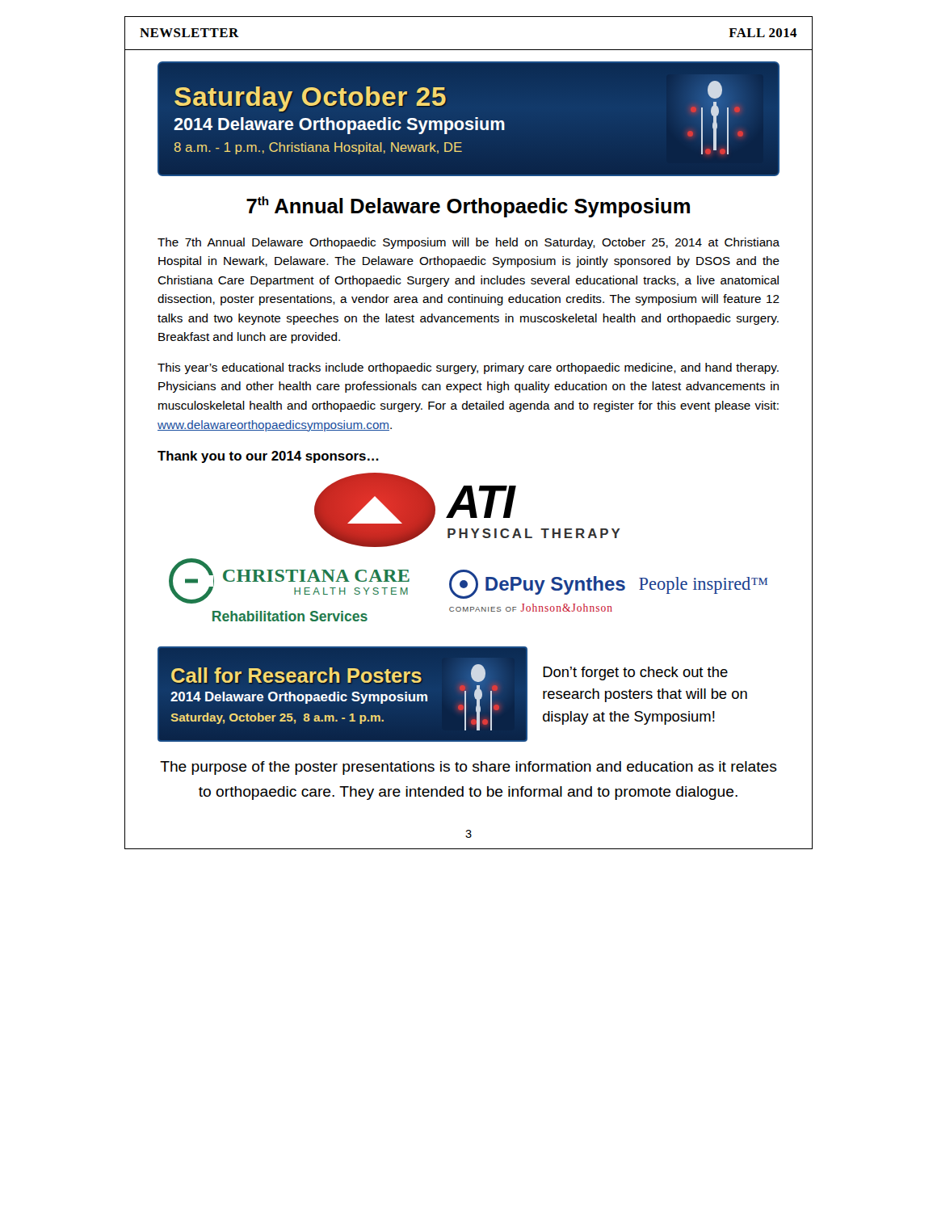NEWSLETTER FALL 2014
Saturday October 25
2014 Delaware Orthopaedic Symposium
8 a.m. - 1 p.m., Christiana Hospital, Newark, DE
7th Annual Delaware Orthopaedic Symposium
The 7th Annual Delaware Orthopaedic Symposium will be held on Saturday, October 25, 2014 at Christiana Hospital in Newark, Delaware. The Delaware Orthopaedic Symposium is jointly sponsored by DSOS and the Christiana Care Department of Orthopaedic Surgery and includes several educational tracks, a live anatomical dissection, poster presentations, a vendor area and continuing education credits. The symposium will feature 12 talks and two keynote speeches on the latest advancements in muscoskeletal health and orthopaedic surgery. Breakfast and lunch are provided.
This year’s educational tracks include orthopaedic surgery, primary care orthopaedic medicine, and hand therapy. Physicians and other health care professionals can expect high quality education on the latest advancements in musculoskeletal health and orthopaedic surgery. For a detailed agenda and to register for this event please visit: www.delawareorthopaedicsymposium.com.
Thank you to our 2014 sponsors…
ATI
PHYSICAL THERAPY
CHRISTIANA CARE
HEALTH SYSTEM
Rehabilitation Services
DePuy Synthes
People inspired™
COMPANIES OF Johnson&Johnson
Call for Research Posters
2014 Delaware Orthopaedic Symposium
Saturday, October 25, 8 a.m. - 1 p.m.
Don’t forget to check out the research posters that will be on display at the Symposium!
The purpose of the poster presentations is to share information and education as it relates to orthopaedic care. They are intended to be informal and to promote dialogue.
3